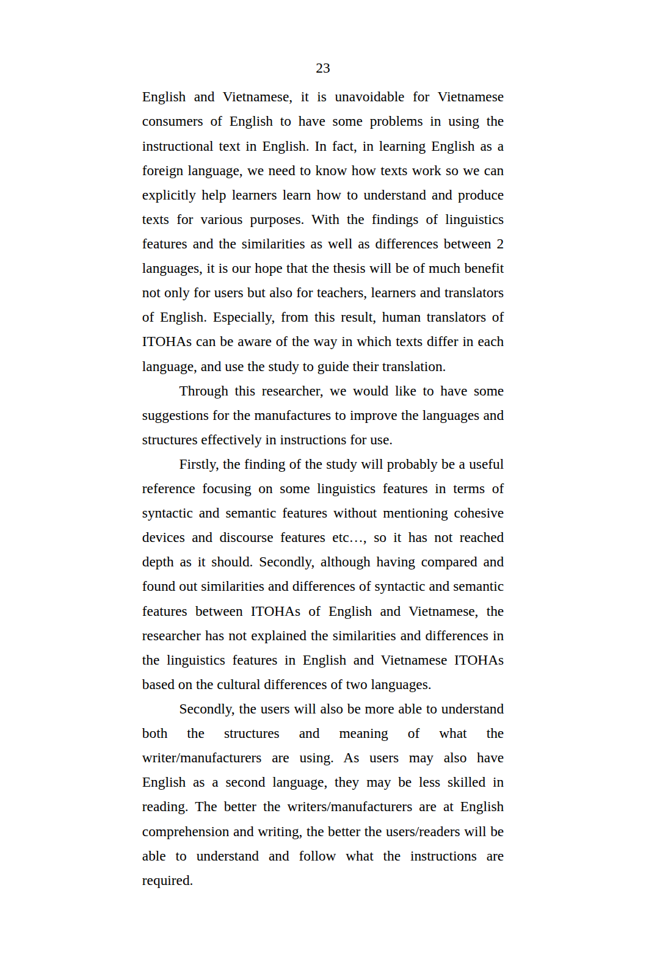23
English and Vietnamese, it is unavoidable for Vietnamese consumers of English to have some problems in using the instructional text in English. In fact, in learning English as a foreign language, we need to know how texts work so we can explicitly help learners learn how to understand and produce texts for various purposes. With the findings of linguistics features and the similarities as well as differences between 2 languages, it is our hope that the thesis will be of much benefit not only for users but also for teachers, learners and translators of English. Especially, from this result, human translators of ITOHAs can be aware of the way in which texts differ in each language, and use the study to guide their translation.
Through this researcher, we would like to have some suggestions for the manufactures to improve the languages and structures effectively in instructions for use.
Firstly, the finding of the study will probably be a useful reference focusing on some linguistics features in terms of syntactic and semantic features without mentioning cohesive devices and discourse features etc…, so it has not reached depth as it should. Secondly, although having compared and found out similarities and differences of syntactic and semantic features between ITOHAs of English and Vietnamese, the researcher has not explained the similarities and differences in the linguistics features in English and Vietnamese ITOHAs based on the cultural differences of two languages.
Secondly, the users will also be more able to understand both the structures and meaning of what the writer/manufacturers are using. As users may also have English as a second language, they may be less skilled in reading. The better the writers/manufacturers are at English comprehension and writing, the better the users/readers will be able to understand and follow what the instructions are required.